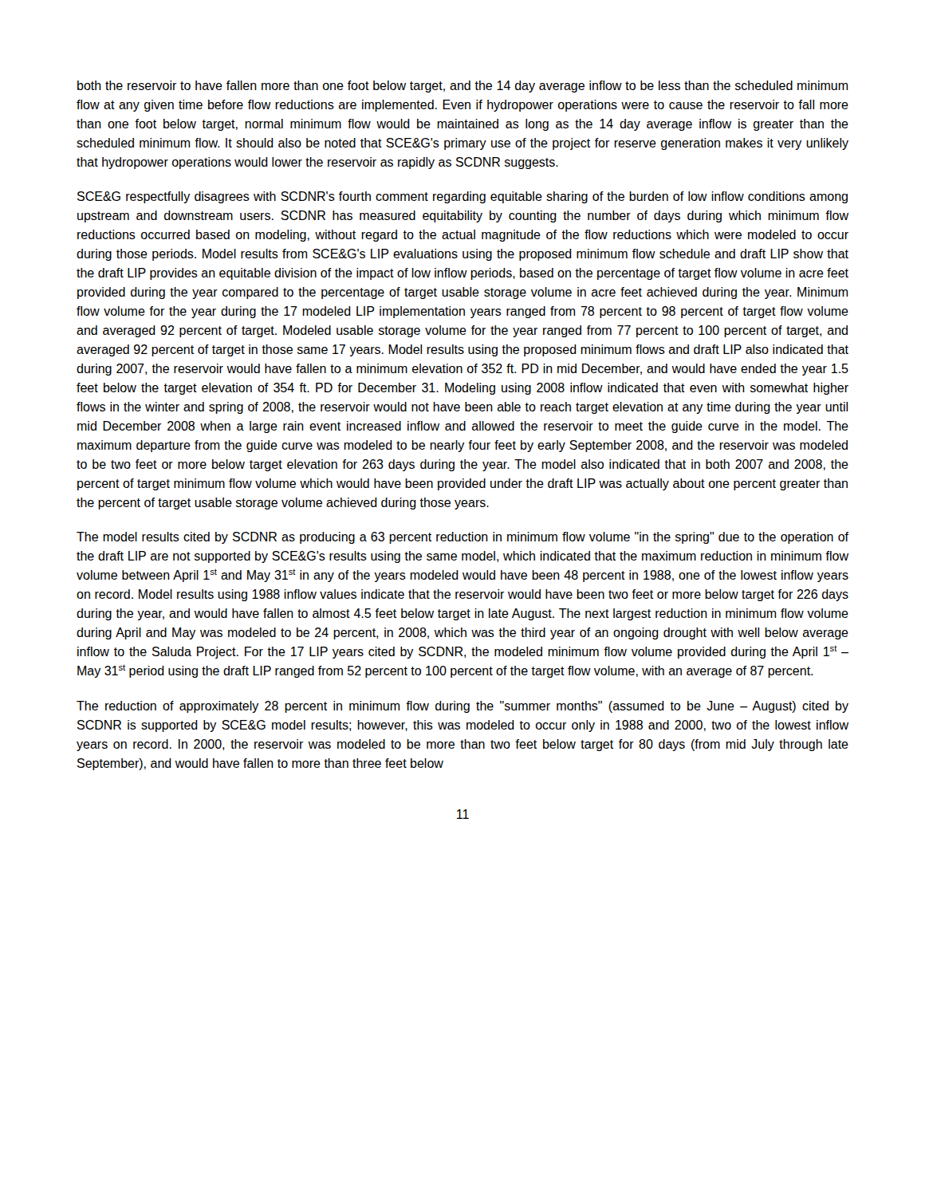both the reservoir to have fallen more than one foot below target, and the 14 day average inflow to be less than the scheduled minimum flow at any given time before flow reductions are implemented. Even if hydropower operations were to cause the reservoir to fall more than one foot below target, normal minimum flow would be maintained as long as the 14 day average inflow is greater than the scheduled minimum flow. It should also be noted that SCE&G's primary use of the project for reserve generation makes it very unlikely that hydropower operations would lower the reservoir as rapidly as SCDNR suggests.
SCE&G respectfully disagrees with SCDNR's fourth comment regarding equitable sharing of the burden of low inflow conditions among upstream and downstream users. SCDNR has measured equitability by counting the number of days during which minimum flow reductions occurred based on modeling, without regard to the actual magnitude of the flow reductions which were modeled to occur during those periods. Model results from SCE&G's LIP evaluations using the proposed minimum flow schedule and draft LIP show that the draft LIP provides an equitable division of the impact of low inflow periods, based on the percentage of target flow volume in acre feet provided during the year compared to the percentage of target usable storage volume in acre feet achieved during the year. Minimum flow volume for the year during the 17 modeled LIP implementation years ranged from 78 percent to 98 percent of target flow volume and averaged 92 percent of target. Modeled usable storage volume for the year ranged from 77 percent to 100 percent of target, and averaged 92 percent of target in those same 17 years. Model results using the proposed minimum flows and draft LIP also indicated that during 2007, the reservoir would have fallen to a minimum elevation of 352 ft. PD in mid December, and would have ended the year 1.5 feet below the target elevation of 354 ft. PD for December 31. Modeling using 2008 inflow indicated that even with somewhat higher flows in the winter and spring of 2008, the reservoir would not have been able to reach target elevation at any time during the year until mid December 2008 when a large rain event increased inflow and allowed the reservoir to meet the guide curve in the model. The maximum departure from the guide curve was modeled to be nearly four feet by early September 2008, and the reservoir was modeled to be two feet or more below target elevation for 263 days during the year. The model also indicated that in both 2007 and 2008, the percent of target minimum flow volume which would have been provided under the draft LIP was actually about one percent greater than the percent of target usable storage volume achieved during those years.
The model results cited by SCDNR as producing a 63 percent reduction in minimum flow volume "in the spring" due to the operation of the draft LIP are not supported by SCE&G's results using the same model, which indicated that the maximum reduction in minimum flow volume between April 1st and May 31st in any of the years modeled would have been 48 percent in 1988, one of the lowest inflow years on record. Model results using 1988 inflow values indicate that the reservoir would have been two feet or more below target for 226 days during the year, and would have fallen to almost 4.5 feet below target in late August. The next largest reduction in minimum flow volume during April and May was modeled to be 24 percent, in 2008, which was the third year of an ongoing drought with well below average inflow to the Saluda Project. For the 17 LIP years cited by SCDNR, the modeled minimum flow volume provided during the April 1st – May 31st period using the draft LIP ranged from 52 percent to 100 percent of the target flow volume, with an average of 87 percent.
The reduction of approximately 28 percent in minimum flow during the "summer months" (assumed to be June – August) cited by SCDNR is supported by SCE&G model results; however, this was modeled to occur only in 1988 and 2000, two of the lowest inflow years on record. In 2000, the reservoir was modeled to be more than two feet below target for 80 days (from mid July through late September), and would have fallen to more than three feet below
11